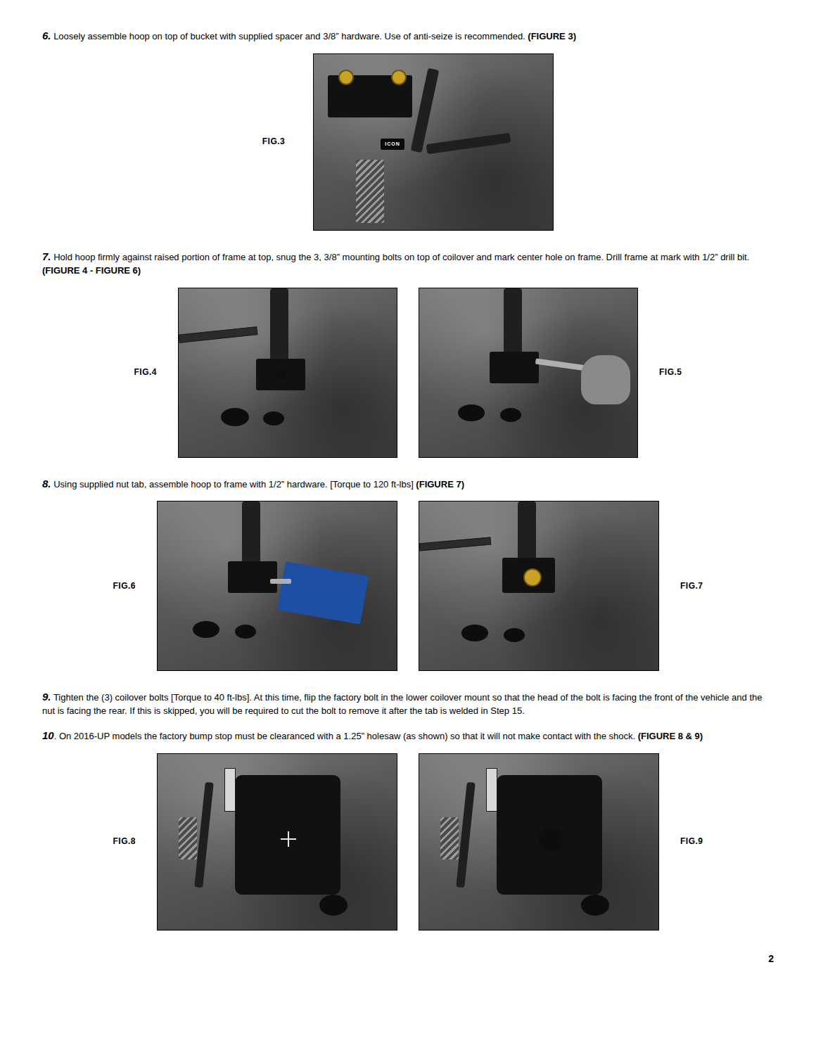6. Loosely assemble hoop on top of bucket with supplied spacer and 3/8” hardware. Use of anti-seize is recommended. (FIGURE 3)
FIG.3
ICON
ICON
7. Hold hoop firmly against raised portion of frame at top, snug the 3, 3/8” mounting bolts on top of coilover and mark center hole on frame. Drill frame at mark with 1/2” drill bit. (FIGURE 4 - FIGURE 6)
FIG.4
FIG.5
8. Using supplied nut tab, assemble hoop to frame with 1/2” hardware. [Torque to 120 ft-lbs] (FIGURE 7)
FIG.6
FIG.7
9. Tighten the (3) coilover bolts [Torque to 40 ft-lbs]. At this time, flip the factory bolt in the lower coilover mount so that the head of the bolt is facing the front of the vehicle and the nut is facing the rear. If this is skipped, you will be required to cut the bolt to remove it after the tab is welded in Step 15.
10. On 2016-UP models the factory bump stop must be clearanced with a 1.25” holesaw (as shown) so that it will not make contact with the shock. (FIGURE 8 & 9)
FIG.8
FIG.9
2